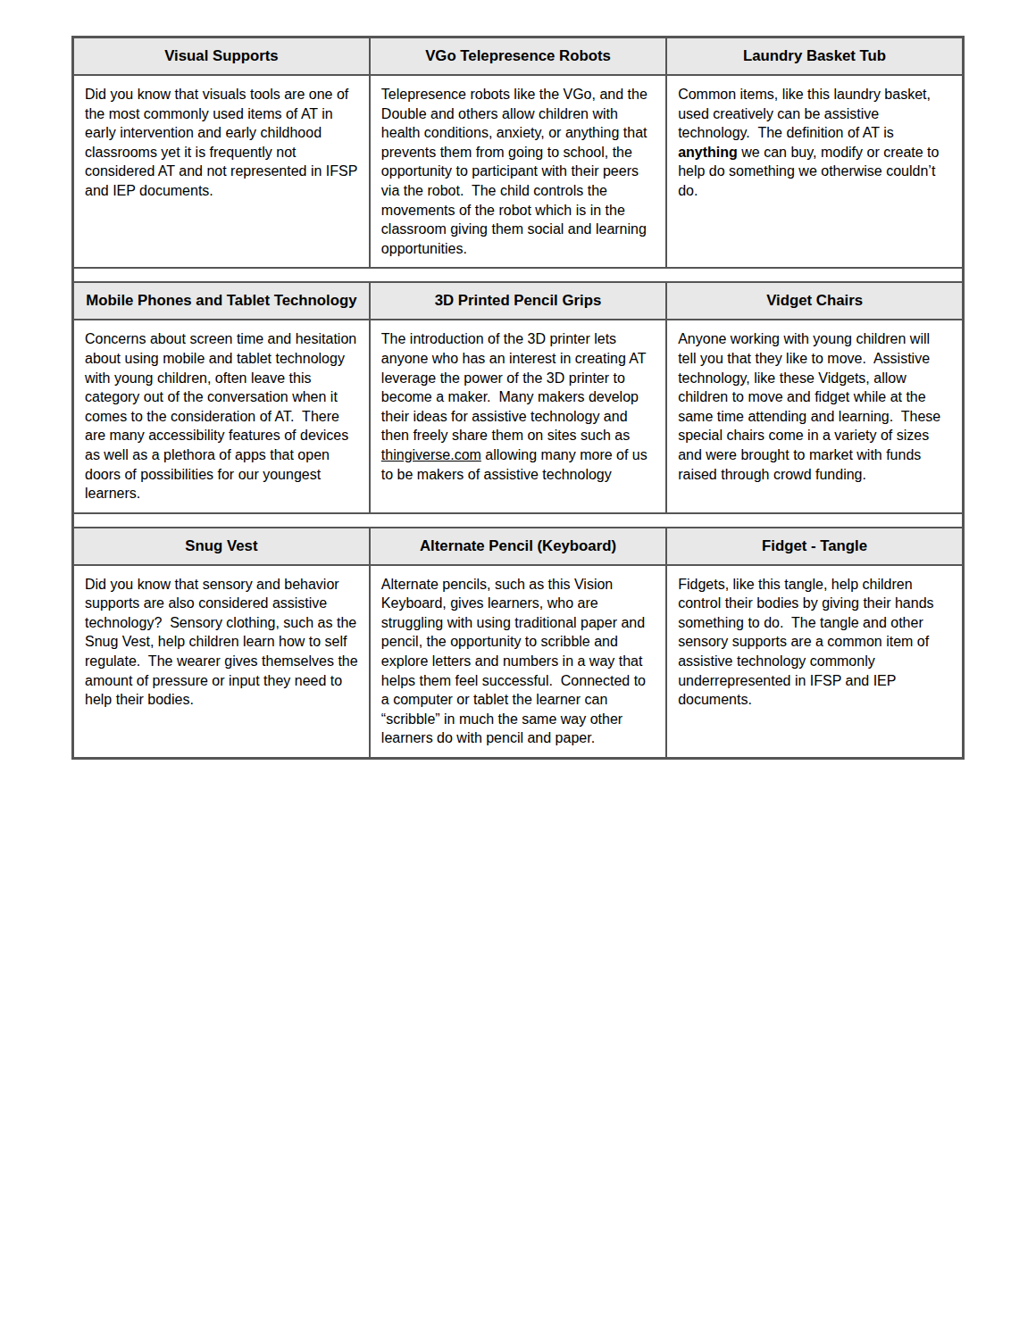| Visual Supports | VGo Telepresence Robots | Laundry Basket Tub |
| --- | --- | --- |
| Did you know that visuals tools are one of the most commonly used items of AT in early intervention and early childhood classrooms yet it is frequently not considered AT and not represented in IFSP and IEP documents. | Telepresence robots like the VGo, and the Double and others allow children with health conditions, anxiety, or anything that prevents them from going to school, the opportunity to participant with their peers via the robot. The child controls the movements of the robot which is in the classroom giving them social and learning opportunities. | Common items, like this laundry basket, used creatively can be assistive technology. The definition of AT is anything we can buy, modify or create to help do something we otherwise couldn’t do. |
| Mobile Phones and Tablet Technology | 3D Printed Pencil Grips | Vidget Chairs |
| Concerns about screen time and hesitation about using mobile and tablet technology with young children, often leave this category out of the conversation when it comes to the consideration of AT. There are many accessibility features of devices as well as a plethora of apps that open doors of possibilities for our youngest learners. | The introduction of the 3D printer lets anyone who has an interest in creating AT leverage the power of the 3D printer to become a maker. Many makers develop their ideas for assistive technology and then freely share them on sites such as thingiverse.com allowing many more of us to be makers of assistive technology | Anyone working with young children will tell you that they like to move. Assistive technology, like these Vidgets, allow children to move and fidget while at the same time attending and learning. These special chairs come in a variety of sizes and were brought to market with funds raised through crowd funding. |
| Snug Vest | Alternate Pencil (Keyboard) | Fidget - Tangle |
| Did you know that sensory and behavior supports are also considered assistive technology? Sensory clothing, such as the Snug Vest, help children learn how to self regulate. The wearer gives themselves the amount of pressure or input they need to help their bodies. | Alternate pencils, such as this Vision Keyboard, gives learners, who are struggling with using traditional paper and pencil, the opportunity to scribble and explore letters and numbers in a way that helps them feel successful. Connected to a computer or tablet the learner can “scribble” in much the same way other learners do with pencil and paper. | Fidgets, like this tangle, help children control their bodies by giving their hands something to do. The tangle and other sensory supports are a common item of assistive technology commonly underrepresented in IFSP and IEP documents. |